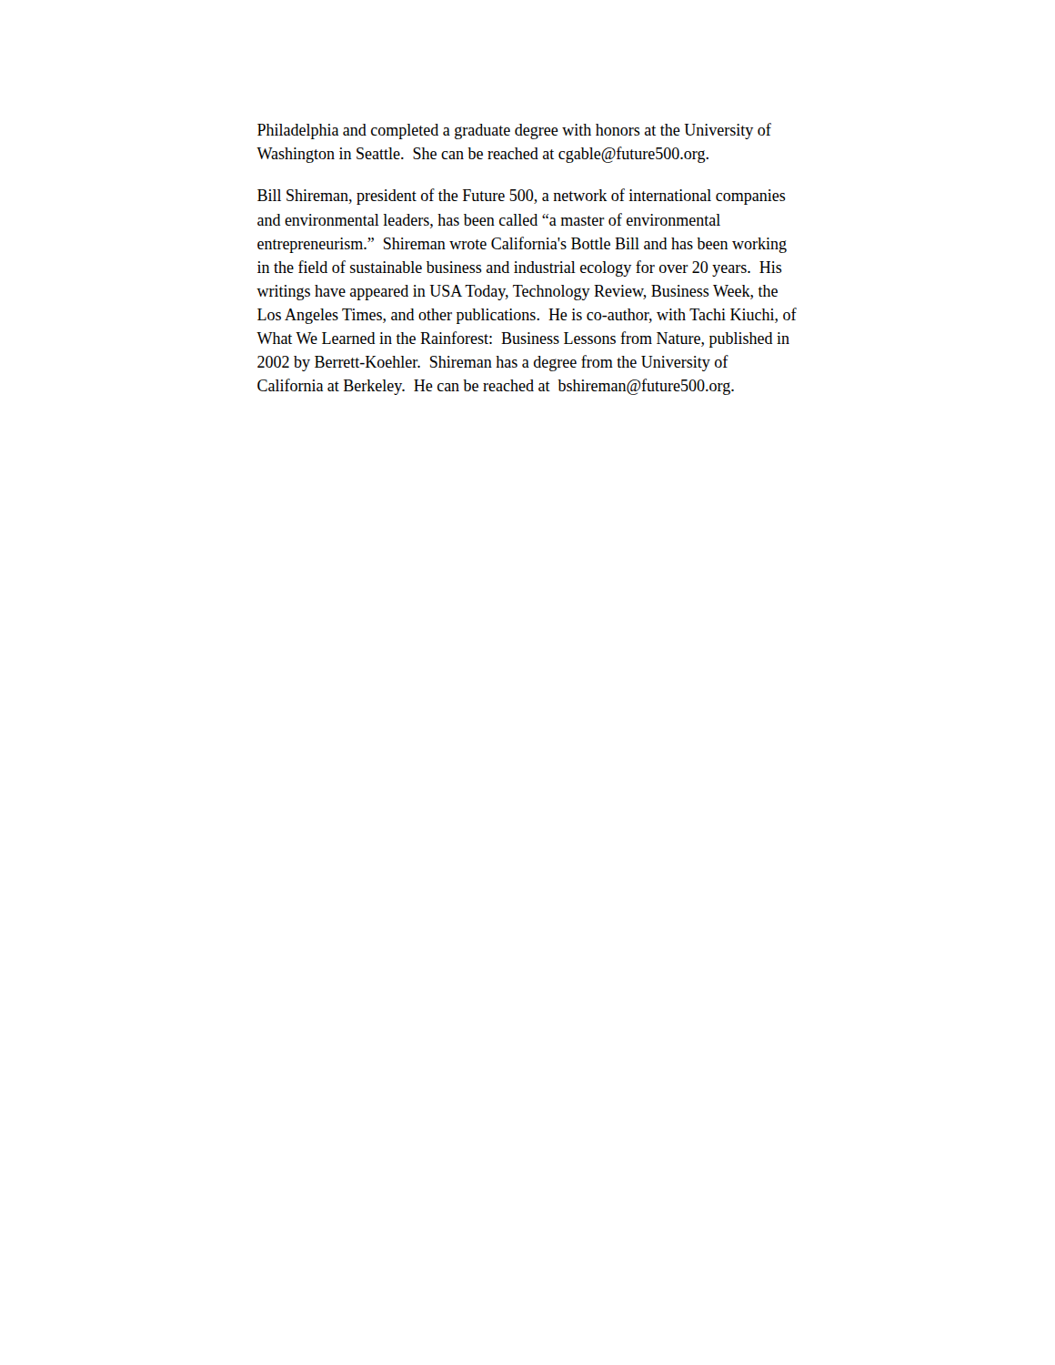Philadelphia and completed a graduate degree with honors at the University of Washington in Seattle. She can be reached at cgable@future500.org.
Bill Shireman, president of the Future 500, a network of international companies and environmental leaders, has been called “a master of environmental entrepreneurism.” Shireman wrote California's Bottle Bill and has been working in the field of sustainable business and industrial ecology for over 20 years. His writings have appeared in USA Today, Technology Review, Business Week, the Los Angeles Times, and other publications. He is co-author, with Tachi Kiuchi, of What We Learned in the Rainforest: Business Lessons from Nature, published in 2002 by Berrett-Koehler. Shireman has a degree from the University of California at Berkeley. He can be reached at bshireman@future500.org.